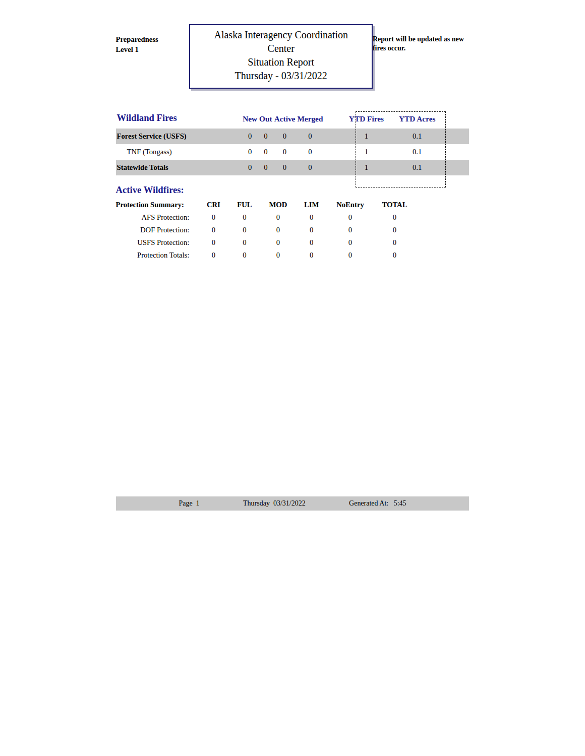Preparedness
Level 1
Alaska Interagency Coordination Center
Situation Report
Thursday - 03/31/2022
Report will be updated as new fires occur.
| Wildland Fires | New | Out | Active | Merged | | YTD Fires | YTD Acres | |
| --- | --- | --- | --- | --- | --- | --- | --- | --- |
| Forest Service (USFS) | 0 | 0 | 0 | 0 | | 1 | 0.1 | |
| TNF (Tongass) | 0 | 0 | 0 | 0 | | 1 | 0.1 | |
| Statewide Totals | 0 | 0 | 0 | 0 | | 1 | 0.1 | |
Active Wildfires:
| Protection Summary: | CRI | FUL | MOD | LIM | NoEntry | TOTAL |
| --- | --- | --- | --- | --- | --- | --- |
| AFS Protection: | 0 | 0 | 0 | 0 | 0 | 0 |
| DOF Protection: | 0 | 0 | 0 | 0 | 0 | 0 |
| USFS Protection: | 0 | 0 | 0 | 0 | 0 | 0 |
| Protection Totals: | 0 | 0 | 0 | 0 | 0 | 0 |
Page 1 Thursday 03/31/2022 Generated At: 5:45